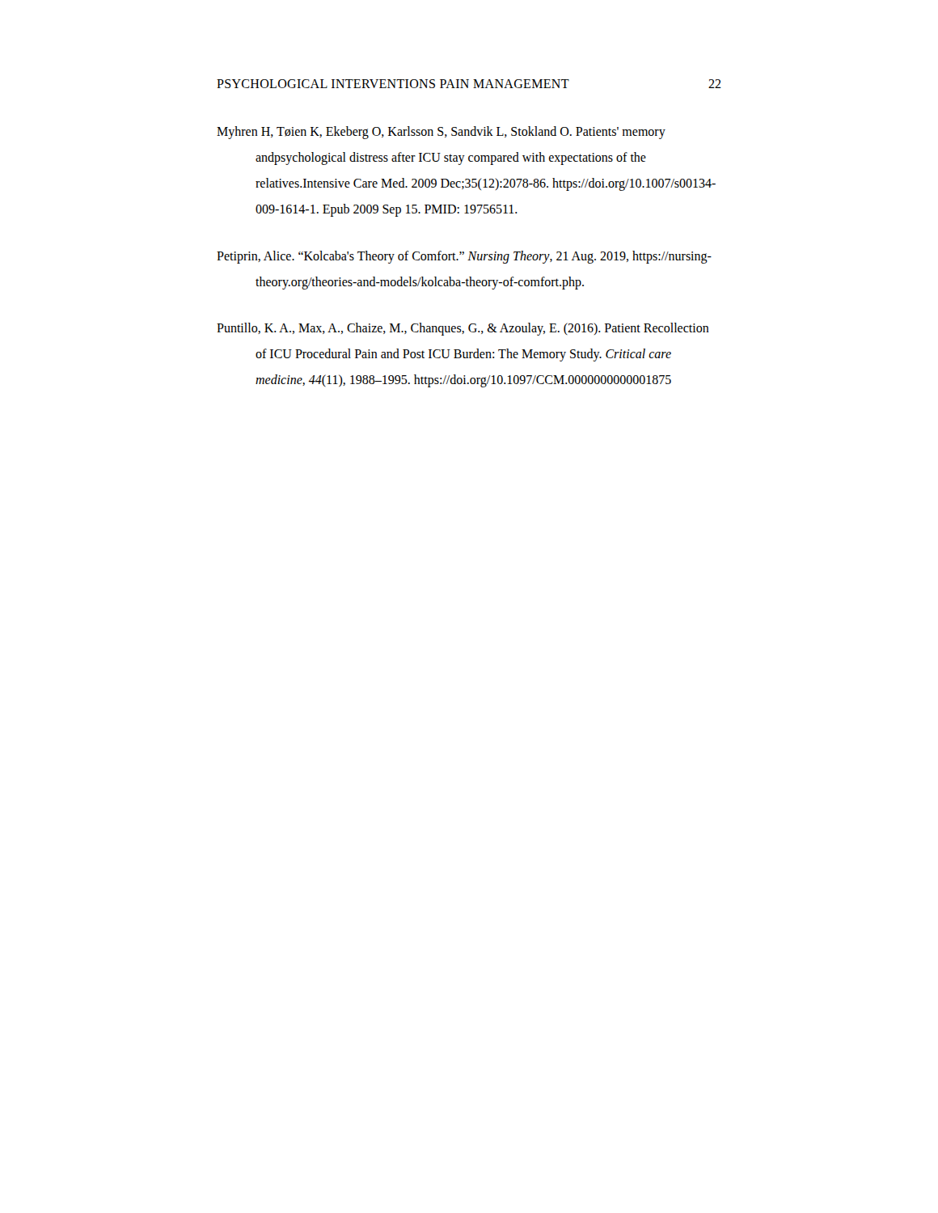PSYCHOLOGICAL INTERVENTIONS PAIN MANAGEMENT 22
Myhren H, Tøien K, Ekeberg O, Karlsson S, Sandvik L, Stokland O. Patients' memory andpsychological distress after ICU stay compared with expectations of the relatives.Intensive Care Med. 2009 Dec;35(12):2078-86. https://doi.org/10.1007/s00134-009-1614-1. Epub 2009 Sep 15. PMID: 19756511.
Petiprin, Alice. “Kolcaba's Theory of Comfort.” Nursing Theory, 21 Aug. 2019, https://nursing-theory.org/theories-and-models/kolcaba-theory-of-comfort.php.
Puntillo, K. A., Max, A., Chaize, M., Chanques, G., & Azoulay, E. (2016). Patient Recollection of ICU Procedural Pain and Post ICU Burden: The Memory Study. Critical care medicine, 44(11), 1988–1995. https://doi.org/10.1097/CCM.0000000000001875